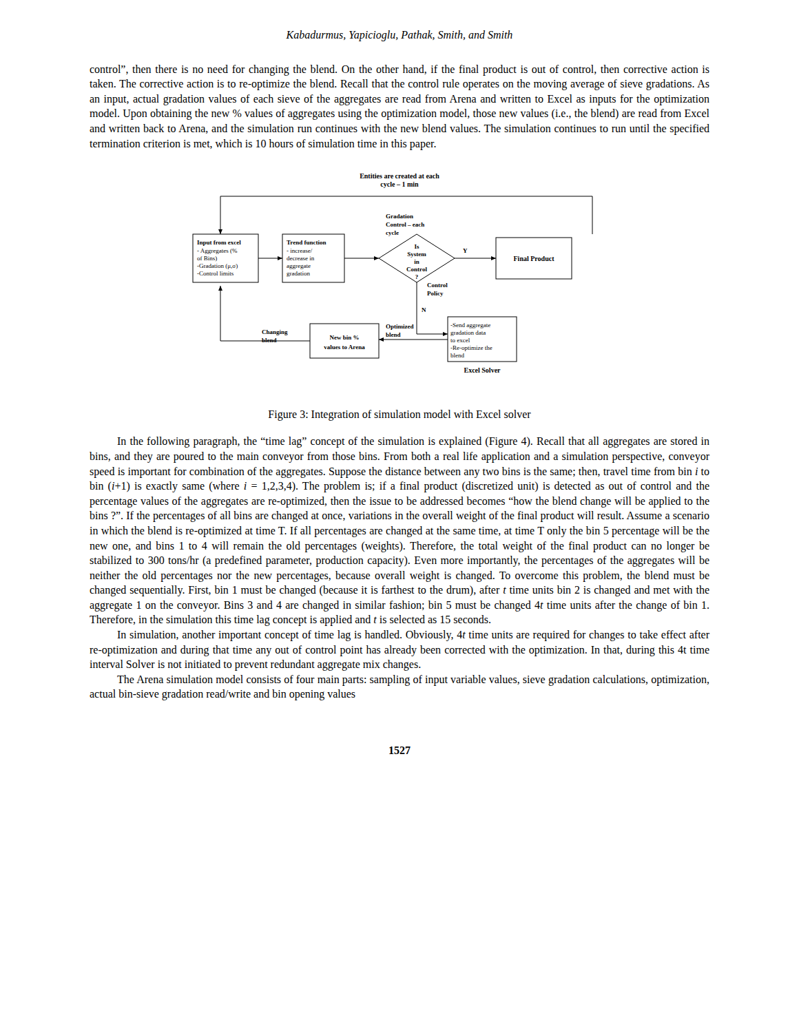Kabadurmus, Yapicioglu, Pathak, Smith, and Smith
control”, then there is no need for changing the blend. On the other hand, if the final product is out of control, then corrective action is taken. The corrective action is to re-optimize the blend. Recall that the control rule operates on the moving average of sieve gradations. As an input, actual gradation values of each sieve of the aggregates are read from Arena and written to Excel as inputs for the optimization model. Upon obtaining the new % values of aggregates using the optimization model, those new values (i.e., the blend) are read from Excel and written back to Arena, and the simulation run continues with the new blend values. The simulation continues to run until the specified termination criterion is met, which is 10 hours of simulation time in this paper.
Entities are created at each cycle – 1 min Input from excel - Aggregates (% of Bins) -Gradation (μ,σ) -Control limits Trend function - increase/ decrease in aggregate gradation Gradation Control – each cycle Is System in Control ? Y Final Product Control Policy N -Send aggregate gradation data to excel -Re-optimize the blend Excel Solver Optimized blend New bin % values to Arena Changing blend
Figure 3: Integration of simulation model with Excel solver
In the following paragraph, the “time lag” concept of the simulation is explained (Figure 4). Recall that all aggregates are stored in bins, and they are poured to the main conveyor from those bins. From both a real life application and a simulation perspective, conveyor speed is important for combination of the aggregates. Suppose the distance between any two bins is the same; then, travel time from bin i to bin (i+1) is exactly same (where i = 1,2,3,4). The problem is; if a final product (discretized unit) is detected as out of control and the percentage values of the aggregates are re-optimized, then the issue to be addressed becomes “how the blend change will be applied to the bins ?”. If the percentages of all bins are changed at once, variations in the overall weight of the final product will result. Assume a scenario in which the blend is re-optimized at time T. If all percentages are changed at the same time, at time T only the bin 5 percentage will be the new one, and bins 1 to 4 will remain the old percentages (weights). Therefore, the total weight of the final product can no longer be stabilized to 300 tons/hr (a predefined parameter, production capacity). Even more importantly, the percentages of the aggregates will be neither the old percentages nor the new percentages, because overall weight is changed. To overcome this problem, the blend must be changed sequentially. First, bin 1 must be changed (because it is farthest to the drum), after t time units bin 2 is changed and met with the aggregate 1 on the conveyor. Bins 3 and 4 are changed in similar fashion; bin 5 must be changed 4t time units after the change of bin 1. Therefore, in the simulation this time lag concept is applied and t is selected as 15 seconds.
In simulation, another important concept of time lag is handled. Obviously, 4t time units are required for changes to take effect after re-optimization and during that time any out of control point has already been corrected with the optimization. In that, during this 4t time interval Solver is not initiated to prevent redundant aggregate mix changes.
The Arena simulation model consists of four main parts: sampling of input variable values, sieve gradation calculations, optimization, actual bin-sieve gradation read/write and bin opening values
1527